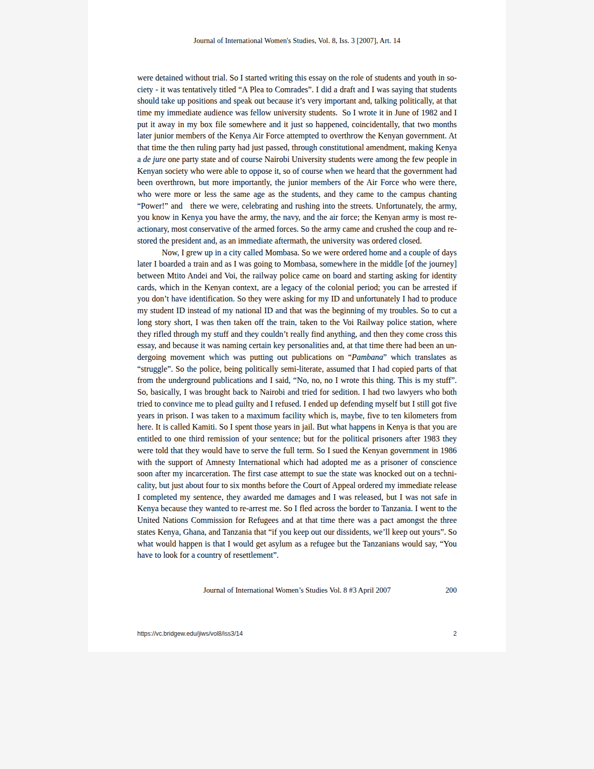Journal of International Women's Studies, Vol. 8, Iss. 3 [2007], Art. 14
were detained without trial. So I started writing this essay on the role of students and youth in society - it was tentatively titled “A Plea to Comrades”. I did a draft and I was saying that students should take up positions and speak out because it’s very important and, talking politically, at that time my immediate audience was fellow university students. So I wrote it in June of 1982 and I put it away in my box file somewhere and it just so happened, coincidentally, that two months later junior members of the Kenya Air Force attempted to overthrow the Kenyan government. At that time the then ruling party had just passed, through constitutional amendment, making Kenya a de jure one party state and of course Nairobi University students were among the few people in Kenyan society who were able to oppose it, so of course when we heard that the government had been overthrown, but more importantly, the junior members of the Air Force who were there, who were more or less the same age as the students, and they came to the campus chanting “Power!” and there we were, celebrating and rushing into the streets. Unfortunately, the army, you know in Kenya you have the army, the navy, and the air force; the Kenyan army is most reactionary, most conservative of the armed forces. So the army came and crushed the coup and restored the president and, as an immediate aftermath, the university was ordered closed.
Now, I grew up in a city called Mombasa. So we were ordered home and a couple of days later I boarded a train and as I was going to Mombasa, somewhere in the middle [of the journey] between Mtito Andei and Voi, the railway police came on board and starting asking for identity cards, which in the Kenyan context, are a legacy of the colonial period; you can be arrested if you don’t have identification. So they were asking for my ID and unfortunately I had to produce my student ID instead of my national ID and that was the beginning of my troubles. So to cut a long story short, I was then taken off the train, taken to the Voi Railway police station, where they rifled through my stuff and they couldn’t really find anything, and then they come cross this essay, and because it was naming certain key personalities and, at that time there had been an undergoing movement which was putting out publications on “Pambana” which translates as “struggle”. So the police, being politically semi-literate, assumed that I had copied parts of that from the underground publications and I said, “No, no, no I wrote this thing. This is my stuff”. So, basically, I was brought back to Nairobi and tried for sedition. I had two lawyers who both tried to convince me to plead guilty and I refused. I ended up defending myself but I still got five years in prison. I was taken to a maximum facility which is, maybe, five to ten kilometers from here. It is called Kamiti. So I spent those years in jail. But what happens in Kenya is that you are entitled to one third remission of your sentence; but for the political prisoners after 1983 they were told that they would have to serve the full term. So I sued the Kenyan government in 1986 with the support of Amnesty International which had adopted me as a prisoner of conscience soon after my incarceration. The first case attempt to sue the state was knocked out on a technicality, but just about four to six months before the Court of Appeal ordered my immediate release I completed my sentence, they awarded me damages and I was released, but I was not safe in Kenya because they wanted to re-arrest me. So I fled across the border to Tanzania. I went to the United Nations Commission for Refugees and at that time there was a pact amongst the three states Kenya, Ghana, and Tanzania that “if you keep out our dissidents, we’ll keep out yours”. So what would happen is that I would get asylum as a refugee but the Tanzanians would say, “You have to look for a country of resettlement”.
Journal of International Women’s Studies Vol. 8 #3 April 2007
200
https://vc.bridgew.edu/jiws/vol8/iss3/14
2